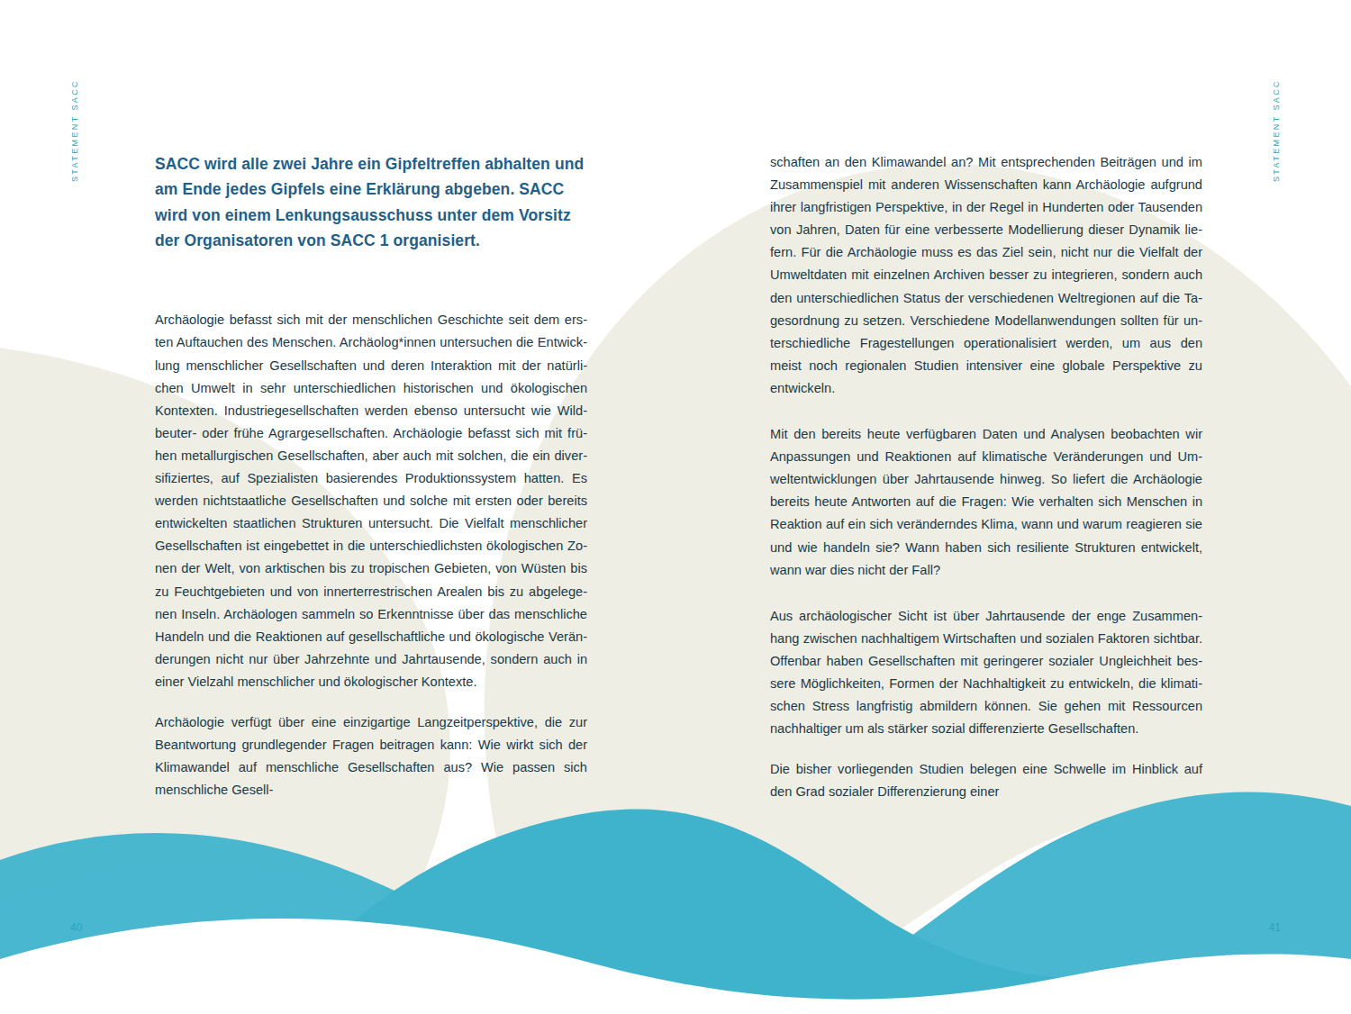Statement SACC
Statement SACC
SACC wird alle zwei Jahre ein Gipfeltreffen abhalten und am Ende jedes Gipfels eine Erklärung abgeben. SACC wird von einem Lenkungsausschuss unter dem Vorsitz der Organisatoren von SACC 1 organisiert.
Archäologie befasst sich mit der menschlichen Geschichte seit dem ersten Auftauchen des Menschen. Archäolog*innen untersuchen die Entwicklung menschlicher Gesellschaften und deren Interaktion mit der natürlichen Umwelt in sehr unterschiedlichen historischen und ökologischen Kontexten. Industriegesellschaften werden ebenso untersucht wie Wildbeuter- oder frühe Agrargesellschaften. Archäologie befasst sich mit frühen metallurgischen Gesellschaften, aber auch mit solchen, die ein diversifiziertes, auf Spezialisten basierendes Produktionssystem hatten. Es werden nichtstaatliche Gesellschaften und solche mit ersten oder bereits entwickelten staatlichen Strukturen untersucht. Die Vielfalt menschlicher Gesellschaften ist eingebettet in die unterschiedlichsten ökologischen Zonen der Welt, von arktischen bis zu tropischen Gebieten, von Wüsten bis zu Feuchtgebieten und von innerterrestrischen Arealen bis zu abgelegenen Inseln. Archäologen sammeln so Erkenntnisse über das menschliche Handeln und die Reaktionen auf gesellschaftliche und ökologische Veränderungen nicht nur über Jahrzehnte und Jahrtausende, sondern auch in einer Vielzahl menschlicher und ökologischer Kontexte.
Archäologie verfügt über eine einzigartige Langzeitperspektive, die zur Beantwortung grundlegender Fragen beitragen kann: Wie wirkt sich der Klimawandel auf menschliche Gesellschaften aus? Wie passen sich menschliche Gesell-
schaften an den Klimawandel an? Mit entsprechenden Beiträgen und im Zusammenspiel mit anderen Wissenschaften kann Archäologie aufgrund ihrer langfristigen Perspektive, in der Regel in Hunderten oder Tausenden von Jahren, Daten für eine verbesserte Modellierung dieser Dynamik liefern. Für die Archäologie muss es das Ziel sein, nicht nur die Vielfalt der Umweltdaten mit einzelnen Archiven besser zu integrieren, sondern auch den unterschiedlichen Status der verschiedenen Weltregionen auf die Tagesordnung zu setzen. Verschiedene Modellanwendungen sollten für unterschiedliche Fragestellungen operationalisiert werden, um aus den meist noch regionalen Studien intensiver eine globale Perspektive zu entwickeln.
Mit den bereits heute verfügbaren Daten und Analysen beobachten wir Anpassungen und Reaktionen auf klimatische Veränderungen und Umweltentwicklungen über Jahrtausende hinweg. So liefert die Archäologie bereits heute Antworten auf die Fragen: Wie verhalten sich Menschen in Reaktion auf ein sich veränderndes Klima, wann und warum reagieren sie und wie handeln sie? Wann haben sich resiliente Strukturen entwickelt, wann war dies nicht der Fall?
Aus archäologischer Sicht ist über Jahrtausende der enge Zusammenhang zwischen nachhaltigem Wirtschaften und sozialen Faktoren sichtbar. Offenbar haben Gesellschaften mit geringerer sozialer Ungleichheit bessere Möglichkeiten, Formen der Nachhaltigkeit zu entwickeln, die klimatischen Stress langfristig abmildern können. Sie gehen mit Ressourcen nachhaltiger um als stärker sozial differenzierte Gesellschaften.
Die bisher vorliegenden Studien belegen eine Schwelle im Hinblick auf den Grad sozialer Differenzierung einer
40
41